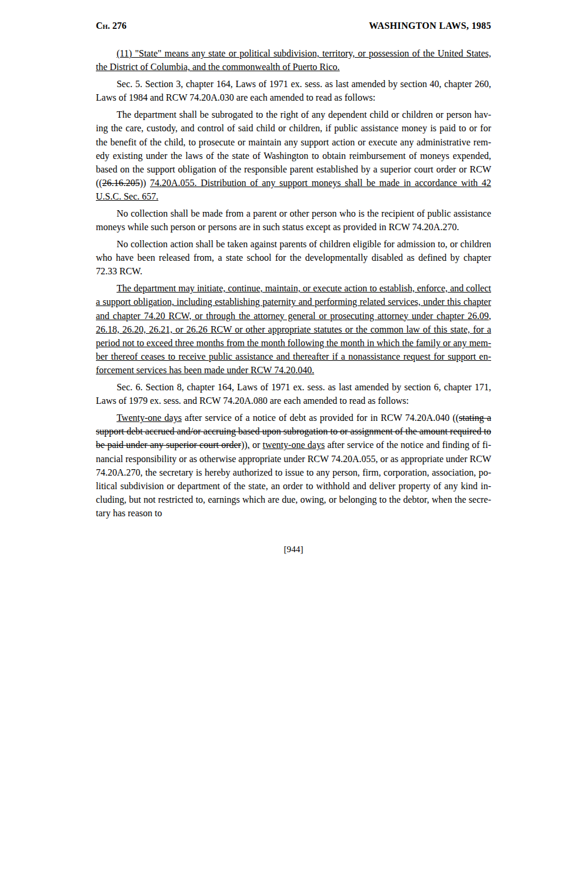Ch. 276 Washington Laws, 1985
(11) "State" means any state or political subdivision, territory, or possession of the United States, the District of Columbia, and the commonwealth of Puerto Rico.
Sec. 5. Section 3, chapter 164, Laws of 1971 ex. sess. as last amended by section 40, chapter 260, Laws of 1984 and RCW 74.20A.030 are each amended to read as follows:
The department shall be subrogated to the right of any dependent child or children or person having the care, custody, and control of said child or children, if public assistance money is paid to or for the benefit of the child, to prosecute or maintain any support action or execute any administrative remedy existing under the laws of the state of Washington to obtain reimbursement of moneys expended, based on the support obligation of the responsible parent established by a superior court order or RCW ((26.16.205)) 74.20A.055. Distribution of any support moneys shall be made in accordance with 42 U.S.C. Sec. 657.
No collection shall be made from a parent or other person who is the recipient of public assistance moneys while such person or persons are in such status except as provided in RCW 74.20A.270.
No collection action shall be taken against parents of children eligible for admission to, or children who have been released from, a state school for the developmentally disabled as defined by chapter 72.33 RCW.
The department may initiate, continue, maintain, or execute action to establish, enforce, and collect a support obligation, including establishing paternity and performing related services, under this chapter and chapter 74.20 RCW, or through the attorney general or prosecuting attorney under chapter 26.09, 26.18, 26.20, 26.21, or 26.26 RCW or other appropriate statutes or the common law of this state, for a period not to exceed three months from the month following the month in which the family or any member thereof ceases to receive public assistance and thereafter if a nonassistance request for support enforcement services has been made under RCW 74.20.040.
Sec. 6. Section 8, chapter 164, Laws of 1971 ex. sess. as last amended by section 6, chapter 171, Laws of 1979 ex. sess. and RCW 74.20A.080 are each amended to read as follows:
Twenty-one days after service of a notice of debt as provided for in RCW 74.20A.040 ((stating a support debt accrued and/or accruing based upon subrogation to or assignment of the amount required to be paid under any superior court order)), or twenty-one days after service of the notice and finding of financial responsibility or as otherwise appropriate under RCW 74.20A.055, or as appropriate under RCW 74.20A.270, the secretary is hereby authorized to issue to any person, firm, corporation, association, political subdivision or department of the state, an order to withhold and deliver property of any kind including, but not restricted to, earnings which are due, owing, or belonging to the debtor, when the secretary has reason to
[944]